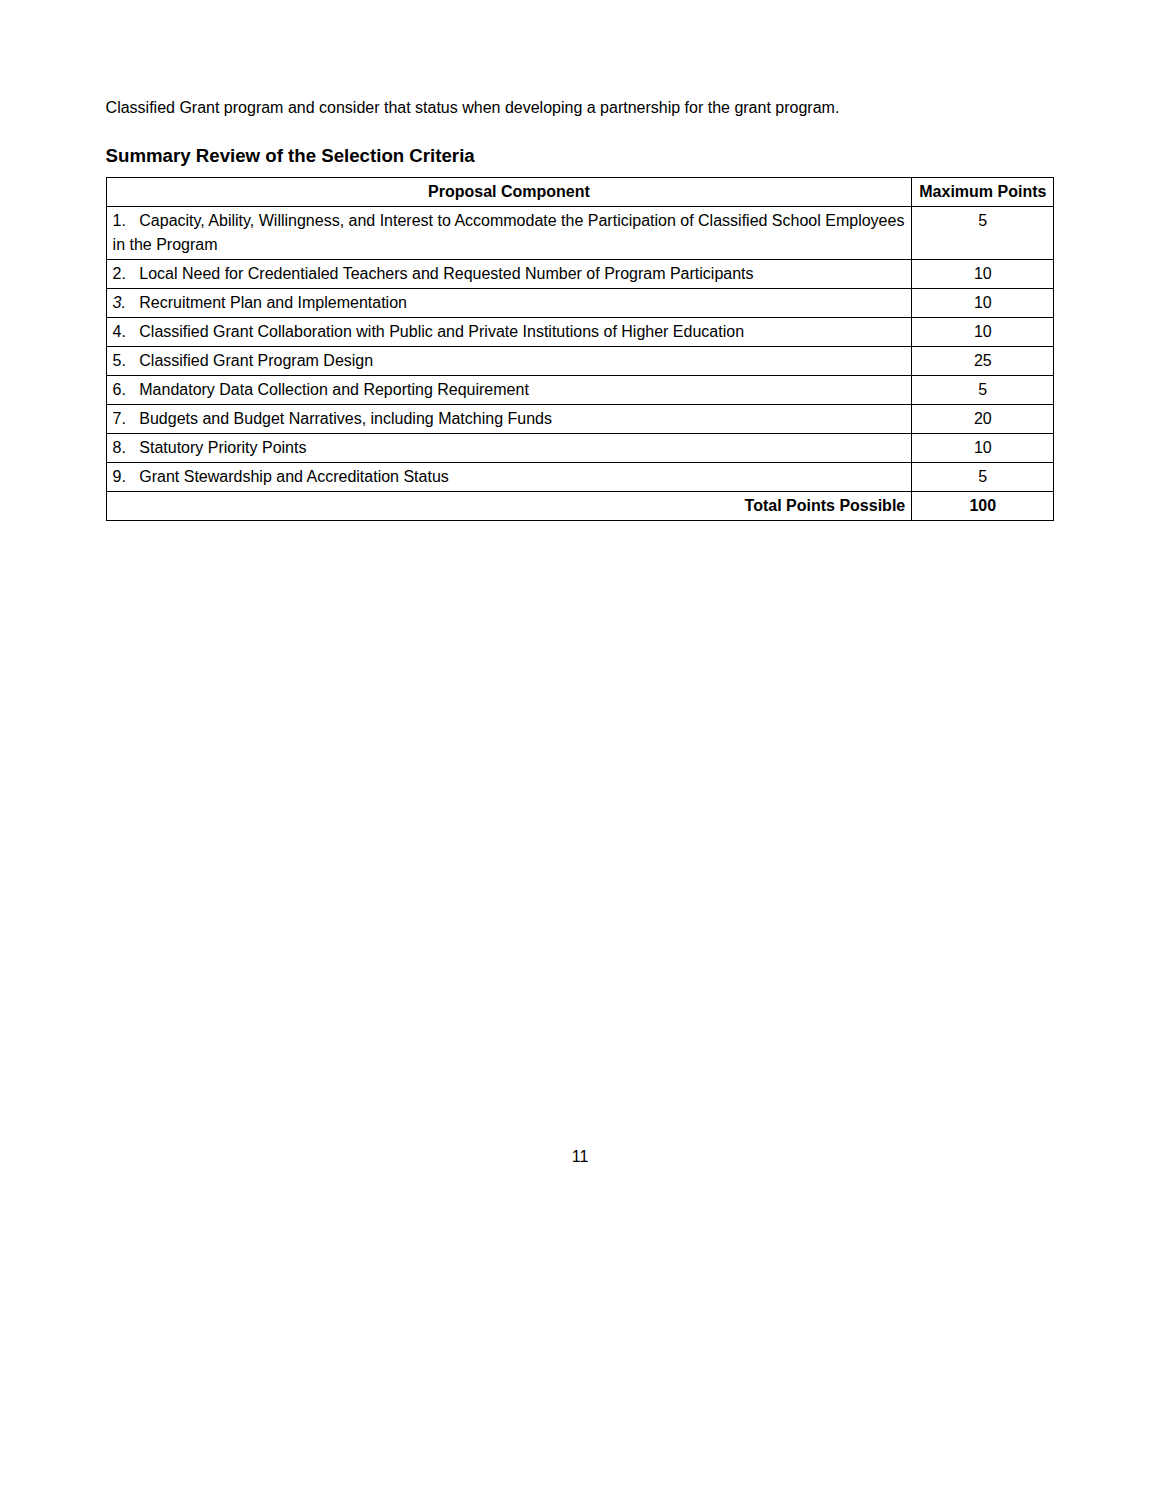Classified Grant program and consider that status when developing a partnership for the grant program.
Summary Review of the Selection Criteria
| Proposal Component | Maximum Points |
| --- | --- |
| 1. Capacity, Ability, Willingness, and Interest to Accommodate the Participation of Classified School Employees in the Program | 5 |
| 2. Local Need for Credentialed Teachers and Requested Number of Program Participants | 10 |
| 3. Recruitment Plan and Implementation | 10 |
| 4. Classified Grant Collaboration with Public and Private Institutions of Higher Education | 10 |
| 5. Classified Grant Program Design | 25 |
| 6. Mandatory Data Collection and Reporting Requirement | 5 |
| 7. Budgets and Budget Narratives, including Matching Funds | 20 |
| 8. Statutory Priority Points | 10 |
| 9. Grant Stewardship and Accreditation Status | 5 |
| Total Points Possible | 100 |
11